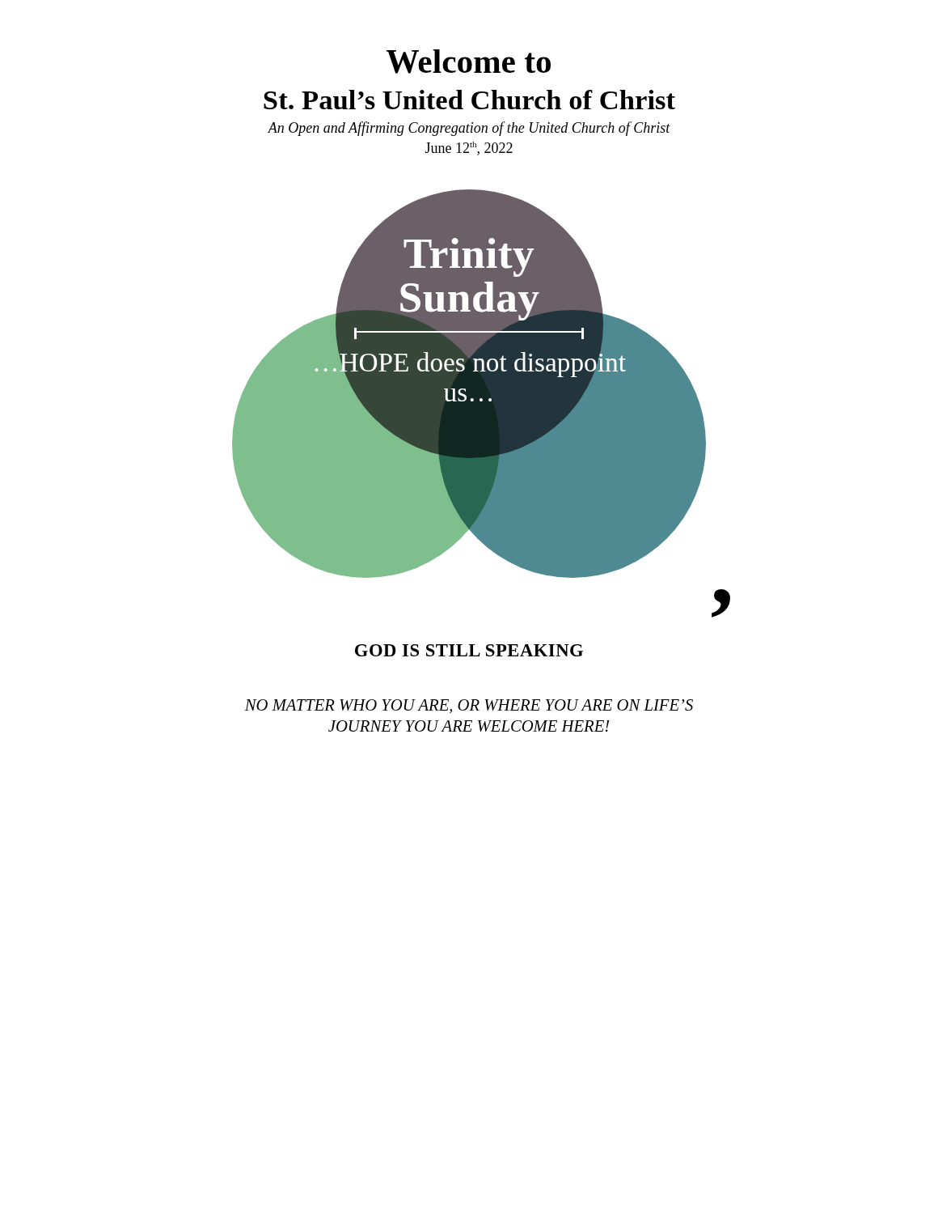Welcome to
St. Paul’s United Church of Christ
An Open and Affirming Congregation of the United Church of Christ
June 12th, 2022
Trinity
Sunday
…HOPE does not disappoint us…
’
GOD IS STILL SPEAKING
NO MATTER WHO YOU ARE, OR WHERE YOU ARE ON LIFE’S
JOURNEY YOU ARE WELCOME HERE!